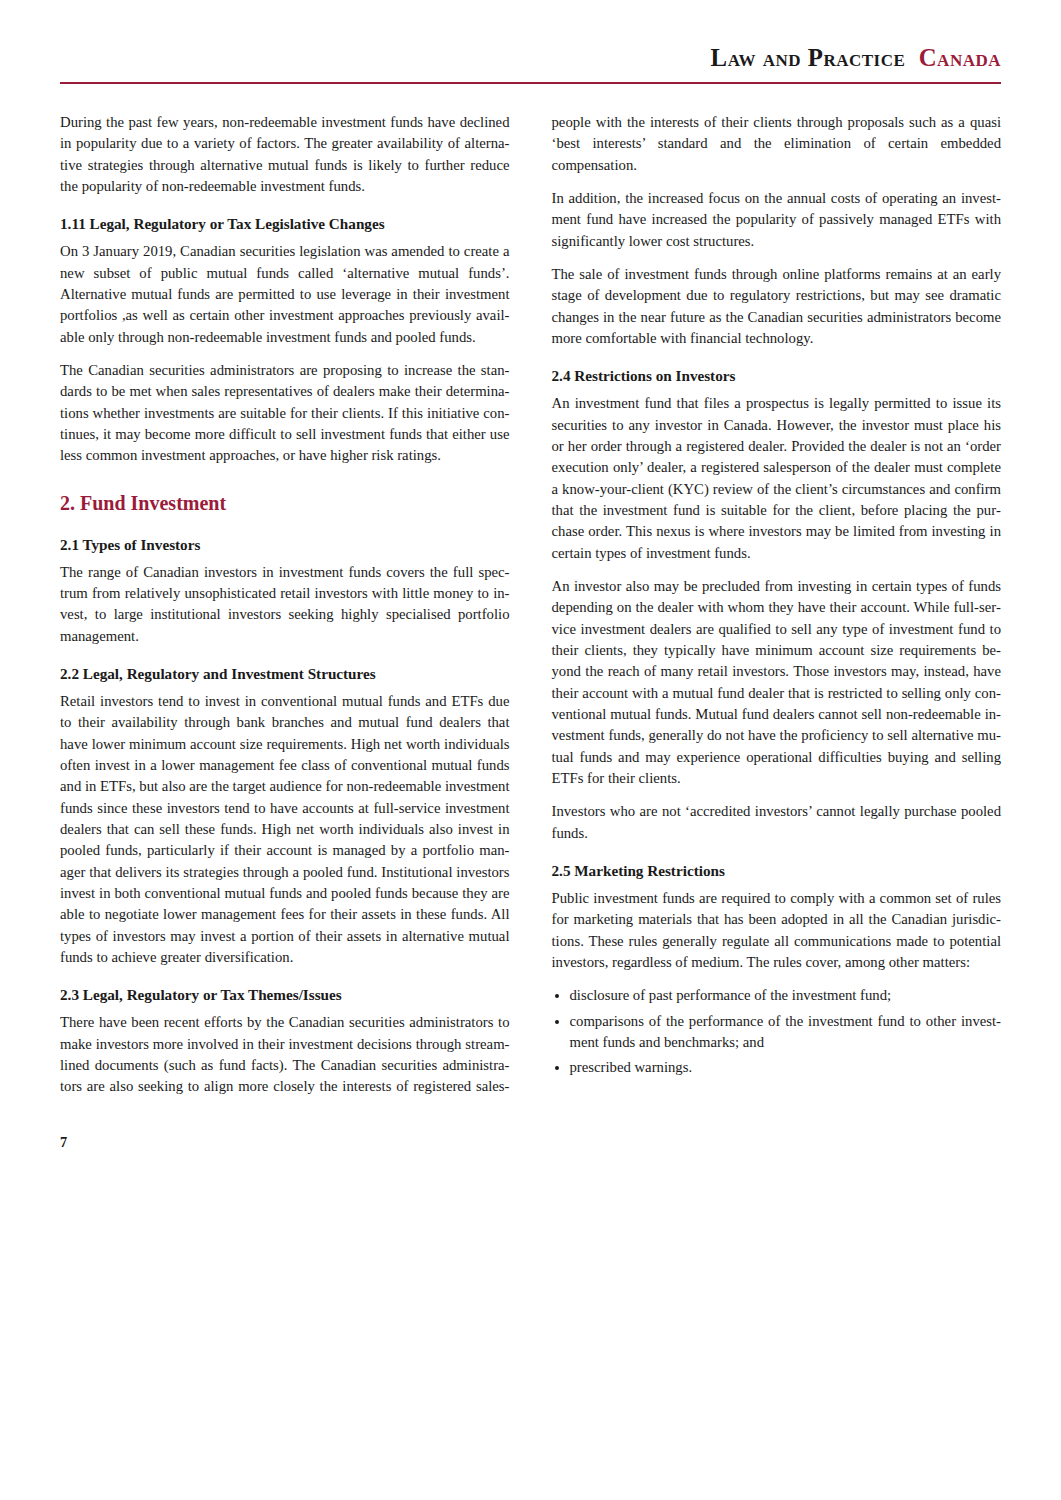Law and Practice Canada
During the past few years, non-redeemable investment funds have declined in popularity due to a variety of factors. The greater availability of alternative strategies through alternative mutual funds is likely to further reduce the popularity of non-redeemable investment funds.
1.11 Legal, Regulatory or Tax Legislative Changes
On 3 January 2019, Canadian securities legislation was amended to create a new subset of public mutual funds called ‘alternative mutual funds’. Alternative mutual funds are permitted to use leverage in their investment portfolios ,as well as certain other investment approaches previously available only through non-redeemable investment funds and pooled funds.
The Canadian securities administrators are proposing to increase the standards to be met when sales representatives of dealers make their determinations whether investments are suitable for their clients. If this initiative continues, it may become more difficult to sell investment funds that either use less common investment approaches, or have higher risk ratings.
2. Fund Investment
2.1 Types of Investors
The range of Canadian investors in investment funds covers the full spectrum from relatively unsophisticated retail investors with little money to invest, to large institutional investors seeking highly specialised portfolio management.
2.2 Legal, Regulatory and Investment Structures
Retail investors tend to invest in conventional mutual funds and ETFs due to their availability through bank branches and mutual fund dealers that have lower minimum account size requirements. High net worth individuals often invest in a lower management fee class of conventional mutual funds and in ETFs, but also are the target audience for non-redeemable investment funds since these investors tend to have accounts at full-service investment dealers that can sell these funds. High net worth individuals also invest in pooled funds, particularly if their account is managed by a portfolio manager that delivers its strategies through a pooled fund. Institutional investors invest in both conventional mutual funds and pooled funds because they are able to negotiate lower management fees for their assets in these funds. All types of investors may invest a portion of their assets in alternative mutual funds to achieve greater diversification.
2.3 Legal, Regulatory or Tax Themes/Issues
There have been recent efforts by the Canadian securities administrators to make investors more involved in their investment decisions through streamlined documents (such as fund facts). The Canadian securities administrators are also seeking to align more closely the interests of registered salespeople with the interests of their clients through proposals such as a quasi ‘best interests’ standard and the elimination of certain embedded compensation.
In addition, the increased focus on the annual costs of operating an investment fund have increased the popularity of passively managed ETFs with significantly lower cost structures.
The sale of investment funds through online platforms remains at an early stage of development due to regulatory restrictions, but may see dramatic changes in the near future as the Canadian securities administrators become more comfortable with financial technology.
2.4 Restrictions on Investors
An investment fund that files a prospectus is legally permitted to issue its securities to any investor in Canada. However, the investor must place his or her order through a registered dealer. Provided the dealer is not an ‘order execution only’ dealer, a registered salesperson of the dealer must complete a know-your-client (KYC) review of the client’s circumstances and confirm that the investment fund is suitable for the client, before placing the purchase order. This nexus is where investors may be limited from investing in certain types of investment funds.
An investor also may be precluded from investing in certain types of funds depending on the dealer with whom they have their account. While full-service investment dealers are qualified to sell any type of investment fund to their clients, they typically have minimum account size requirements beyond the reach of many retail investors. Those investors may, instead, have their account with a mutual fund dealer that is restricted to selling only conventional mutual funds. Mutual fund dealers cannot sell non-redeemable investment funds, generally do not have the proficiency to sell alternative mutual funds and may experience operational difficulties buying and selling ETFs for their clients.
Investors who are not ‘accredited investors’ cannot legally purchase pooled funds.
2.5 Marketing Restrictions
Public investment funds are required to comply with a common set of rules for marketing materials that has been adopted in all the Canadian jurisdictions. These rules generally regulate all communications made to potential investors, regardless of medium. The rules cover, among other matters:
disclosure of past performance of the investment fund;
comparisons of the performance of the investment fund to other investment funds and benchmarks; and
prescribed warnings.
7